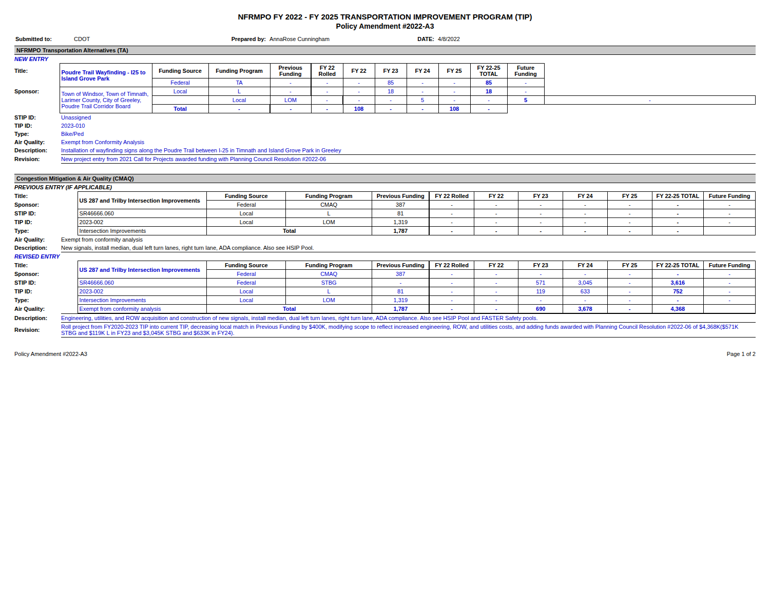NFRMPO FY 2022 - FY 2025 TRANSPORTATION IMPROVEMENT PROGRAM (TIP)
Policy Amendment #2022-A3
| Submitted to: | CDOT | Prepared by: | AnnaRose Cunningham | DATE: | 4/8/2022 |
NFRMPO Transportation Alternatives (TA)
NEW ENTRY
| Title: | Poudre Trail Wayfinding - I25 to Island Grove Park | Funding Source | Funding Program | Previous Funding | FY 22 Rolled | FY 22 | FY 23 | FY 24 | FY 25 | FY 22-25 TOTAL | Future Funding |
| Sponsor: | Federal | TA | - | - | - | 85 | - | - | 85 | - |
| Town of Windsor, Town of Timnath, Larimer County, City of Greeley, Poudre Trail Corridor Board | Local | L | - | - | - | 18 | - | - | 18 | - |
| | Local | LOM | - | - | - | 5 | - | - | 5 | - |
| | Total | - | - | - | 108 | - | - | 108 | - |
| STIP ID: | Unassigned |
| TIP ID: | 2023-010 |
| Type: | Bike/Ped |
| Air Quality: | Exempt from Conformity Analysis |
| Description: | Installation of wayfinding signs along the Poudre Trail between I-25 in Timnath and Island Grove Park in Greeley |
| Revision: | New project entry from 2021 Call for Projects awarded funding with Planning Council Resolution #2022-06 |
Congestion Mitigation & Air Quality (CMAQ)
PREVIOUS ENTRY (IF APPLICABLE)
| Title: | US 287 and Trilby Intersection Improvements | Funding Source | Funding Program | Previous Funding | FY 22 Rolled | FY 22 | FY 23 | FY 24 | FY 25 | FY 22-25 TOTAL | Future Funding |
| Sponsor: | Federal | CMAQ | 387 | - | - | - | - | - | - | - |
| STIP ID: | SR46666.060 | Local | L | 81 | - | - | - | - | - | - | - |
| TIP ID: | 2023-002 | Local | LOM | 1,319 | - | - | - | - | - | - | - |
| Type: | Intersection Improvements | Total | 1,787 | - | - | - | - | - | - | |
| Air Quality: | Exempt from conformity analysis |
| Description: | New signals, install median, dual left turn lanes, right turn lane, ADA compliance. Also see HSIP Pool. |
REVISED ENTRY
| Title: | US 287 and Trilby Intersection Improvements | Funding Source | Funding Program | Previous Funding | FY 22 Rolled | FY 22 | FY 23 | FY 24 | FY 25 | FY 22-25 TOTAL | Future Funding |
| Sponsor: | Federal | CMAQ | 387 | - | - | - | - | - | - | - |
| STIP ID: | SR46666.060 | Federal | STBG | - | - | - | 571 | 3,045 | - | 3,616 | - |
| TIP ID: | 2023-002 | Local | L | 81 | - | - | 119 | 633 | - | 752 | - |
| Type: | Intersection Improvements | Local | LOM | 1,319 | - | - | - | - | - | - | - |
| Air Quality: | Exempt from conformity analysis | Total | 1,787 | - | - | 690 | 3,678 | - | 4,368 | |
| Description: | Engineering, utilities, and ROW acquisition and construction of new signals, install median, dual left turn lanes, right turn lane, ADA compliance. Also see HSIP Pool and FASTER Safety pools. |
| Revision: | Roll project from FY2020-2023 TIP into current TIP, decreasing local match in Previous Funding by $400K, modifying scope to reflect increased engineering, ROW, and utilities costs, and adding funds awarded with Planning Council Resolution #2022-06 of $4,368K($571K STBG and $119K L in FY23 and $3,045K STBG and $633K in FY24). |
Policy Amendment #2022-A3
Page 1 of 2